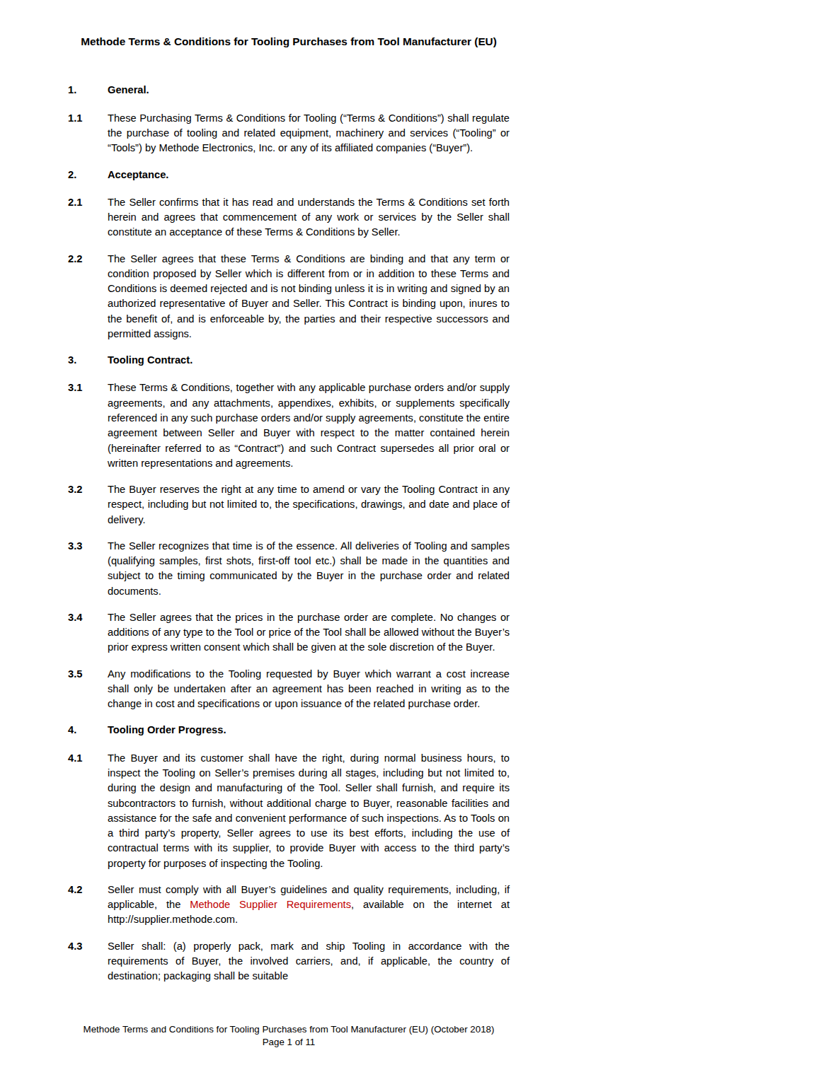Methode Terms & Conditions for Tooling Purchases from Tool Manufacturer (EU)
1.
General.
1.1
These Purchasing Terms & Conditions for Tooling (“Terms & Conditions”) shall regulate the purchase of tooling and related equipment, machinery and services (“Tooling” or “Tools”) by Methode Electronics, Inc. or any of its affiliated companies (“Buyer”).
2.
Acceptance.
2.1
The Seller confirms that it has read and understands the Terms & Conditions set forth herein and agrees that commencement of any work or services by the Seller shall constitute an acceptance of these Terms & Conditions by Seller.
2.2
The Seller agrees that these Terms & Conditions are binding and that any term or condition proposed by Seller which is different from or in addition to these Terms and Conditions is deemed rejected and is not binding unless it is in writing and signed by an authorized representative of Buyer and Seller. This Contract is binding upon, inures to the benefit of, and is enforceable by, the parties and their respective successors and permitted assigns.
3.
Tooling Contract.
3.1
These Terms & Conditions, together with any applicable purchase orders and/or supply agreements, and any attachments, appendixes, exhibits, or supplements specifically referenced in any such purchase orders and/or supply agreements, constitute the entire agreement between Seller and Buyer with respect to the matter contained herein (hereinafter referred to as “Contract”) and such Contract supersedes all prior oral or written representations and agreements.
3.2
The Buyer reserves the right at any time to amend or vary the Tooling Contract in any respect, including but not limited to, the specifications, drawings, and date and place of delivery.
3.3
The Seller recognizes that time is of the essence. All deliveries of Tooling and samples (qualifying samples, first shots, first-off tool etc.) shall be made in the quantities and subject to the timing communicated by the Buyer in the purchase order and related documents.
3.4
The Seller agrees that the prices in the purchase order are complete. No changes or additions of any type to the Tool or price of the Tool shall be allowed without the Buyer’s prior express written consent which shall be given at the sole discretion of the Buyer.
3.5
Any modifications to the Tooling requested by Buyer which warrant a cost increase shall only be undertaken after an agreement has been reached in writing as to the change in cost and specifications or upon issuance of the related purchase order.
4.
Tooling Order Progress.
4.1
The Buyer and its customer shall have the right, during normal business hours, to inspect the Tooling on Seller’s premises during all stages, including but not limited to, during the design and manufacturing of the Tool. Seller shall furnish, and require its subcontractors to furnish, without additional charge to Buyer, reasonable facilities and assistance for the safe and convenient performance of such inspections. As to Tools on a third party’s property, Seller agrees to use its best efforts, including the use of contractual terms with its supplier, to provide Buyer with access to the third party’s property for purposes of inspecting the Tooling.
4.2
Seller must comply with all Buyer’s guidelines and quality requirements, including, if applicable, the Methode Supplier Requirements, available on the internet at http://supplier.methode.com.
4.3
Seller shall: (a) properly pack, mark and ship Tooling in accordance with the requirements of Buyer, the involved carriers, and, if applicable, the country of destination; packaging shall be suitable
Methode Terms and Conditions for Tooling Purchases from Tool Manufacturer (EU) (October 2018)
Page 1 of 11